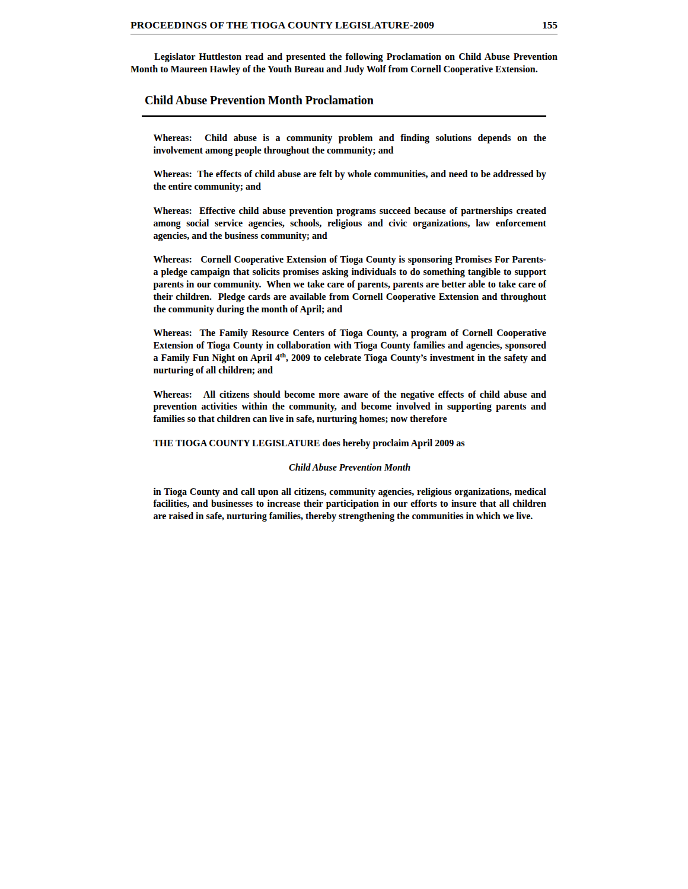Proceedings of the Tioga County Legislature-2009 155
Legislator Huttleston read and presented the following Proclamation on Child Abuse Prevention Month to Maureen Hawley of the Youth Bureau and Judy Wolf from Cornell Cooperative Extension.
Child Abuse Prevention Month Proclamation
Whereas: Child abuse is a community problem and finding solutions depends on the involvement among people throughout the community; and
Whereas: The effects of child abuse are felt by whole communities, and need to be addressed by the entire community; and
Whereas: Effective child abuse prevention programs succeed because of partnerships created among social service agencies, schools, religious and civic organizations, law enforcement agencies, and the business community; and
Whereas: Cornell Cooperative Extension of Tioga County is sponsoring Promises For Parents- a pledge campaign that solicits promises asking individuals to do something tangible to support parents in our community. When we take care of parents, parents are better able to take care of their children. Pledge cards are available from Cornell Cooperative Extension and throughout the community during the month of April; and
Whereas: The Family Resource Centers of Tioga County, a program of Cornell Cooperative Extension of Tioga County in collaboration with Tioga County families and agencies, sponsored a Family Fun Night on April 4th, 2009 to celebrate Tioga County’s investment in the safety and nurturing of all children; and
Whereas: All citizens should become more aware of the negative effects of child abuse and prevention activities within the community, and become involved in supporting parents and families so that children can live in safe, nurturing homes; now therefore
THE TIOGA COUNTY LEGISLATURE does hereby proclaim April 2009 as
Child Abuse Prevention Month
in Tioga County and call upon all citizens, community agencies, religious organizations, medical facilities, and businesses to increase their participation in our efforts to insure that all children are raised in safe, nurturing families, thereby strengthening the communities in which we live.